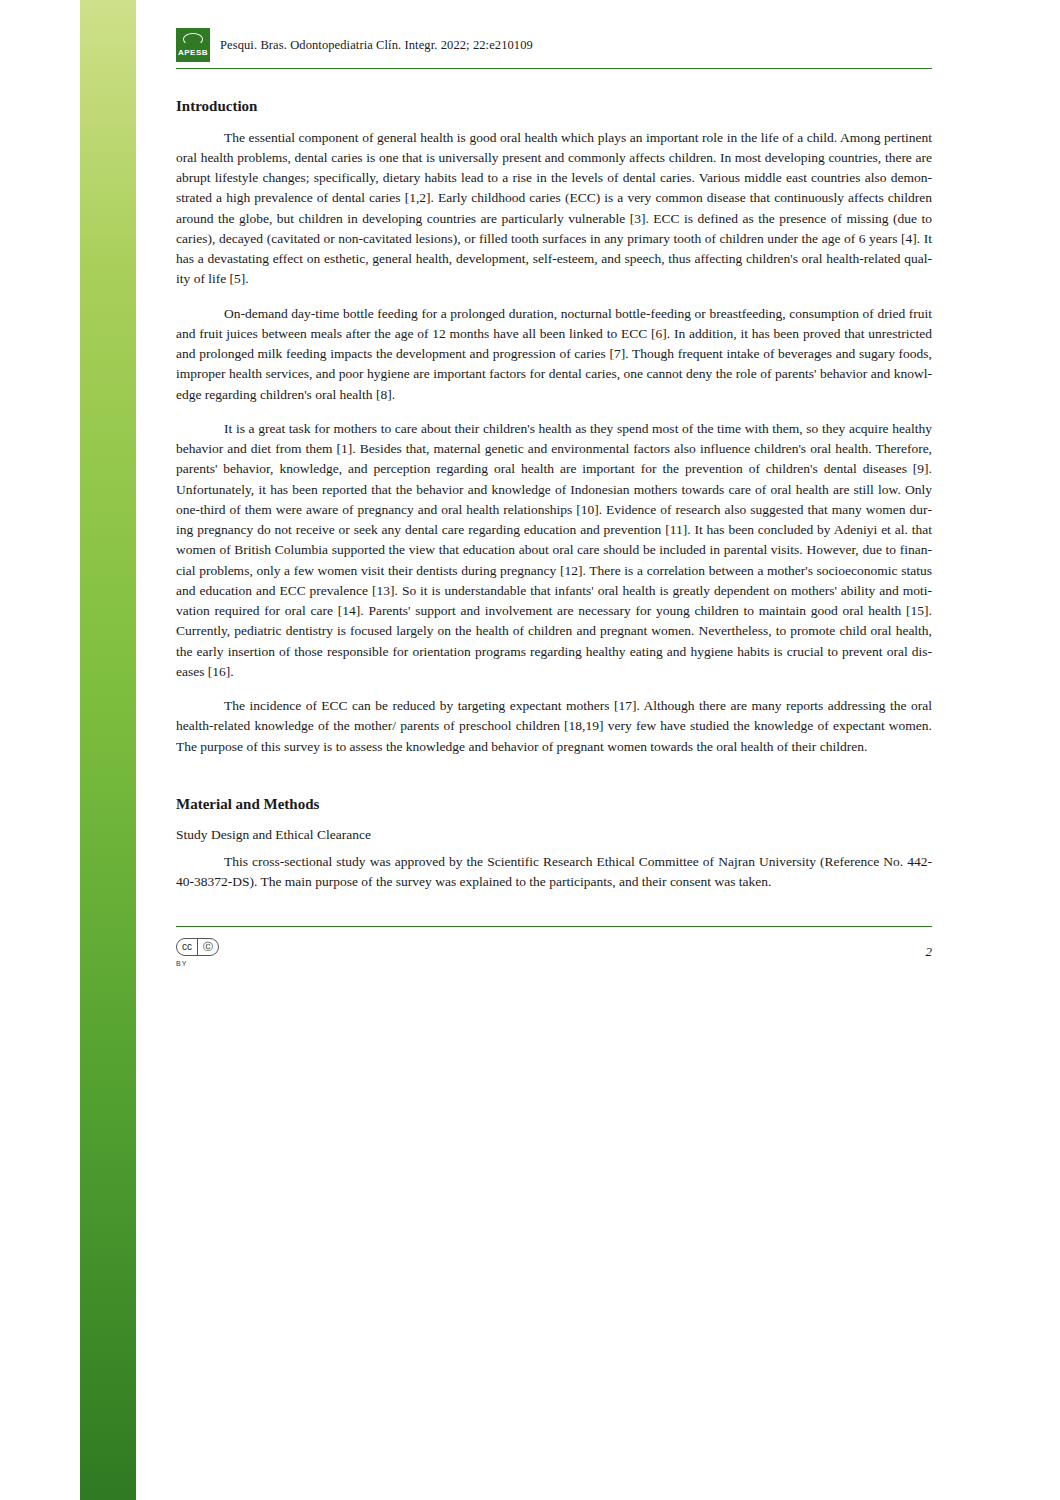APESB
Pesqui. Bras. Odontopediatria Clín. Integr. 2022; 22:e210109
Introduction
The essential component of general health is good oral health which plays an important role in the life of a child. Among pertinent oral health problems, dental caries is one that is universally present and commonly affects children. In most developing countries, there are abrupt lifestyle changes; specifically, dietary habits lead to a rise in the levels of dental caries. Various middle east countries also demonstrated a high prevalence of dental caries [1,2]. Early childhood caries (ECC) is a very common disease that continuously affects children around the globe, but children in developing countries are particularly vulnerable [3]. ECC is defined as the presence of missing (due to caries), decayed (cavitated or non-cavitated lesions), or filled tooth surfaces in any primary tooth of children under the age of 6 years [4]. It has a devastating effect on esthetic, general health, development, self-esteem, and speech, thus affecting children's oral health-related quality of life [5].
On-demand day-time bottle feeding for a prolonged duration, nocturnal bottle-feeding or breastfeeding, consumption of dried fruit and fruit juices between meals after the age of 12 months have all been linked to ECC [6]. In addition, it has been proved that unrestricted and prolonged milk feeding impacts the development and progression of caries [7]. Though frequent intake of beverages and sugary foods, improper health services, and poor hygiene are important factors for dental caries, one cannot deny the role of parents' behavior and knowledge regarding children's oral health [8].
It is a great task for mothers to care about their children's health as they spend most of the time with them, so they acquire healthy behavior and diet from them [1]. Besides that, maternal genetic and environmental factors also influence children's oral health. Therefore, parents' behavior, knowledge, and perception regarding oral health are important for the prevention of children's dental diseases [9]. Unfortunately, it has been reported that the behavior and knowledge of Indonesian mothers towards care of oral health are still low. Only one-third of them were aware of pregnancy and oral health relationships [10]. Evidence of research also suggested that many women during pregnancy do not receive or seek any dental care regarding education and prevention [11]. It has been concluded by Adeniyi et al. that women of British Columbia supported the view that education about oral care should be included in parental visits. However, due to financial problems, only a few women visit their dentists during pregnancy [12]. There is a correlation between a mother's socioeconomic status and education and ECC prevalence [13]. So it is understandable that infants' oral health is greatly dependent on mothers' ability and motivation required for oral care [14]. Parents' support and involvement are necessary for young children to maintain good oral health [15]. Currently, pediatric dentistry is focused largely on the health of children and pregnant women. Nevertheless, to promote child oral health, the early insertion of those responsible for orientation programs regarding healthy eating and hygiene habits is crucial to prevent oral diseases [16].
The incidence of ECC can be reduced by targeting expectant mothers [17]. Although there are many reports addressing the oral health-related knowledge of the mother/ parents of preschool children [18,19] very few have studied the knowledge of expectant women. The purpose of this survey is to assess the knowledge and behavior of pregnant women towards the oral health of their children.
Material and Methods
Study Design and Ethical Clearance
This cross-sectional study was approved by the Scientific Research Ethical Committee of Najran University (Reference No. 442-40-38372-DS). The main purpose of the survey was explained to the participants, and their consent was taken.
ccⒸ
BY
2